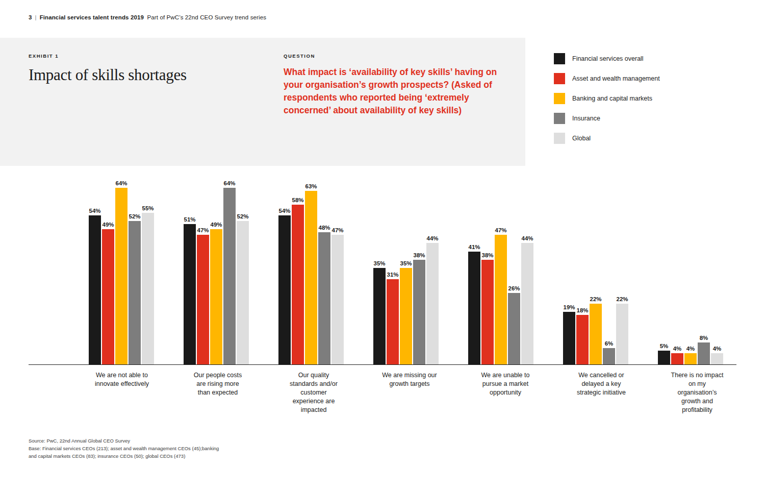3|Financial services talent trends 2019 Part of PwC’s 22nd CEO Survey trend series
EXHIBIT 1
Impact of skills shortages
QUESTION
What impact is ‘availability of key skills’ having on your organisation’s growth prospects? (Asked of respondents who reported being ‘extremely concerned’ about availability of key skills)
Financial services overall
Asset and wealth management
Banking and capital markets
Insurance
Global
54%
49%
64%
52%
55%
51%
47%
49%
64%
52%
54%
58%
63%
48%
47%
35%
31%
35%
38%
44%
41%
38%
47%
26%
44%
19%
18%
22%
6%
22%
5%
4%
4%
8%
4%
We are not able to
innovate effectively
Our people costs
are rising more
than expected
Our quality
standards and/or
customer
experience are
impacted
We are missing our
growth targets
We are unable to
pursue a market
opportunity
We cancelled or
delayed a key
strategic initiative
There is no impact
on my
organisation’s
growth and
profitability
Source: PwC, 22nd Annual Global CEO Survey
Base: Financial services CEOs (213); asset and wealth management CEOs (45);banking
and capital markets CEOs (83); insurance CEOs (50); global CEOs (473)